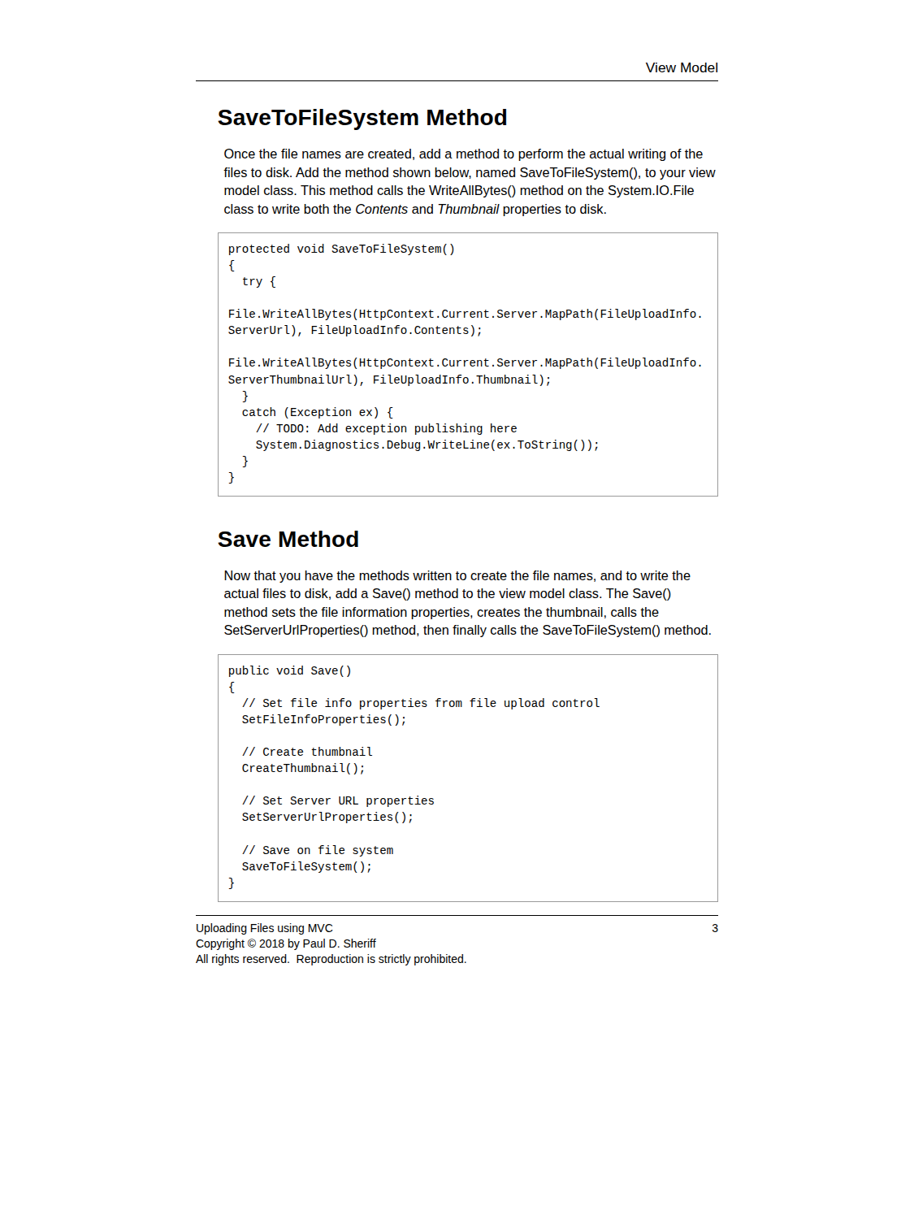View Model
SaveToFileSystem Method
Once the file names are created, add a method to perform the actual writing of the files to disk. Add the method shown below, named SaveToFileSystem(), to your view model class. This method calls the WriteAllBytes() method on the System.IO.File class to write both the Contents and Thumbnail properties to disk.
protected void SaveToFileSystem()
{
  try {

File.WriteAllBytes(HttpContext.Current.Server.MapPath(FileUploadInfo.ServerUrl), FileUploadInfo.Contents);

File.WriteAllBytes(HttpContext.Current.Server.MapPath(FileUploadInfo.ServerThumbnailUrl), FileUploadInfo.Thumbnail);
  }
  catch (Exception ex) {
    // TODO: Add exception publishing here
    System.Diagnostics.Debug.WriteLine(ex.ToString());
  }
}
Save Method
Now that you have the methods written to create the file names, and to write the actual files to disk, add a Save() method to the view model class. The Save() method sets the file information properties, creates the thumbnail, calls the SetServerUrlProperties() method, then finally calls the SaveToFileSystem() method.
public void Save()
{
  // Set file info properties from file upload control
  SetFileInfoProperties();

  // Create thumbnail
  CreateThumbnail();

  // Set Server URL properties
  SetServerUrlProperties();

  // Save on file system
  SaveToFileSystem();
}
| Uploading Files using MVC Copyright © 2018 by Paul D. Sheriff All rights reserved. Reproduction is strictly prohibited. | 3 |